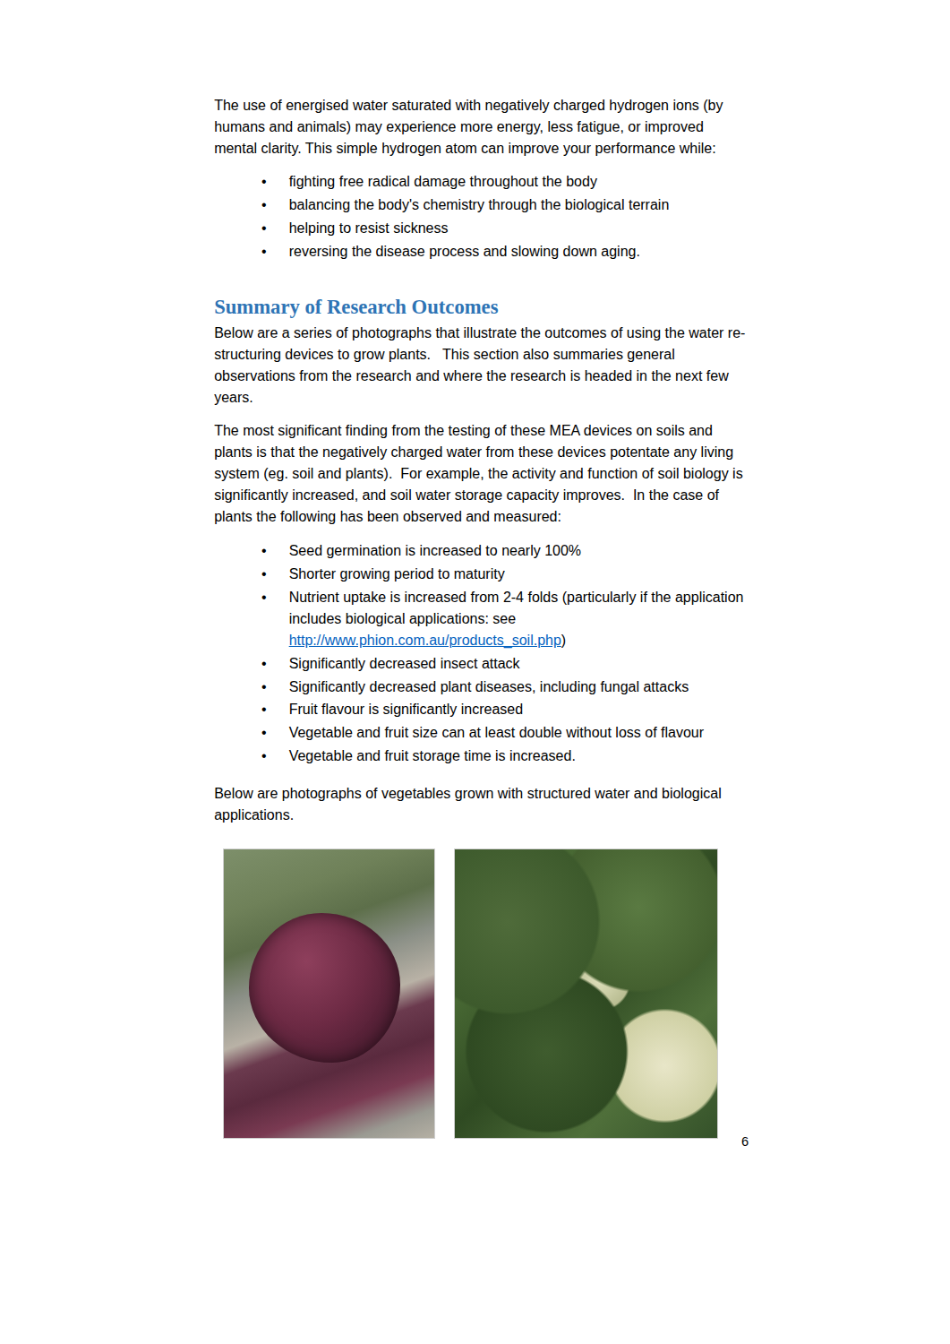The use of energised water saturated with negatively charged hydrogen ions (by humans and animals) may experience more energy, less fatigue, or improved mental clarity. This simple hydrogen atom can improve your performance while:
fighting free radical damage throughout the body
balancing the body's chemistry through the biological terrain
helping to resist sickness
reversing the disease process and slowing down aging.
Summary of Research Outcomes
Below are a series of photographs that illustrate the outcomes of using the water re-structuring devices to grow plants. This section also summaries general observations from the research and where the research is headed in the next few years.
The most significant finding from the testing of these MEA devices on soils and plants is that the negatively charged water from these devices potentate any living system (eg. soil and plants). For example, the activity and function of soil biology is significantly increased, and soil water storage capacity improves. In the case of plants the following has been observed and measured:
Seed germination is increased to nearly 100%
Shorter growing period to maturity
Nutrient uptake is increased from 2-4 folds (particularly if the application includes biological applications: see http://www.phion.com.au/products_soil.php)
Significantly decreased insect attack
Significantly decreased plant diseases, including fungal attacks
Fruit flavour is significantly increased
Vegetable and fruit size can at least double without loss of flavour
Vegetable and fruit storage time is increased.
Below are photographs of vegetables grown with structured water and biological applications.
6